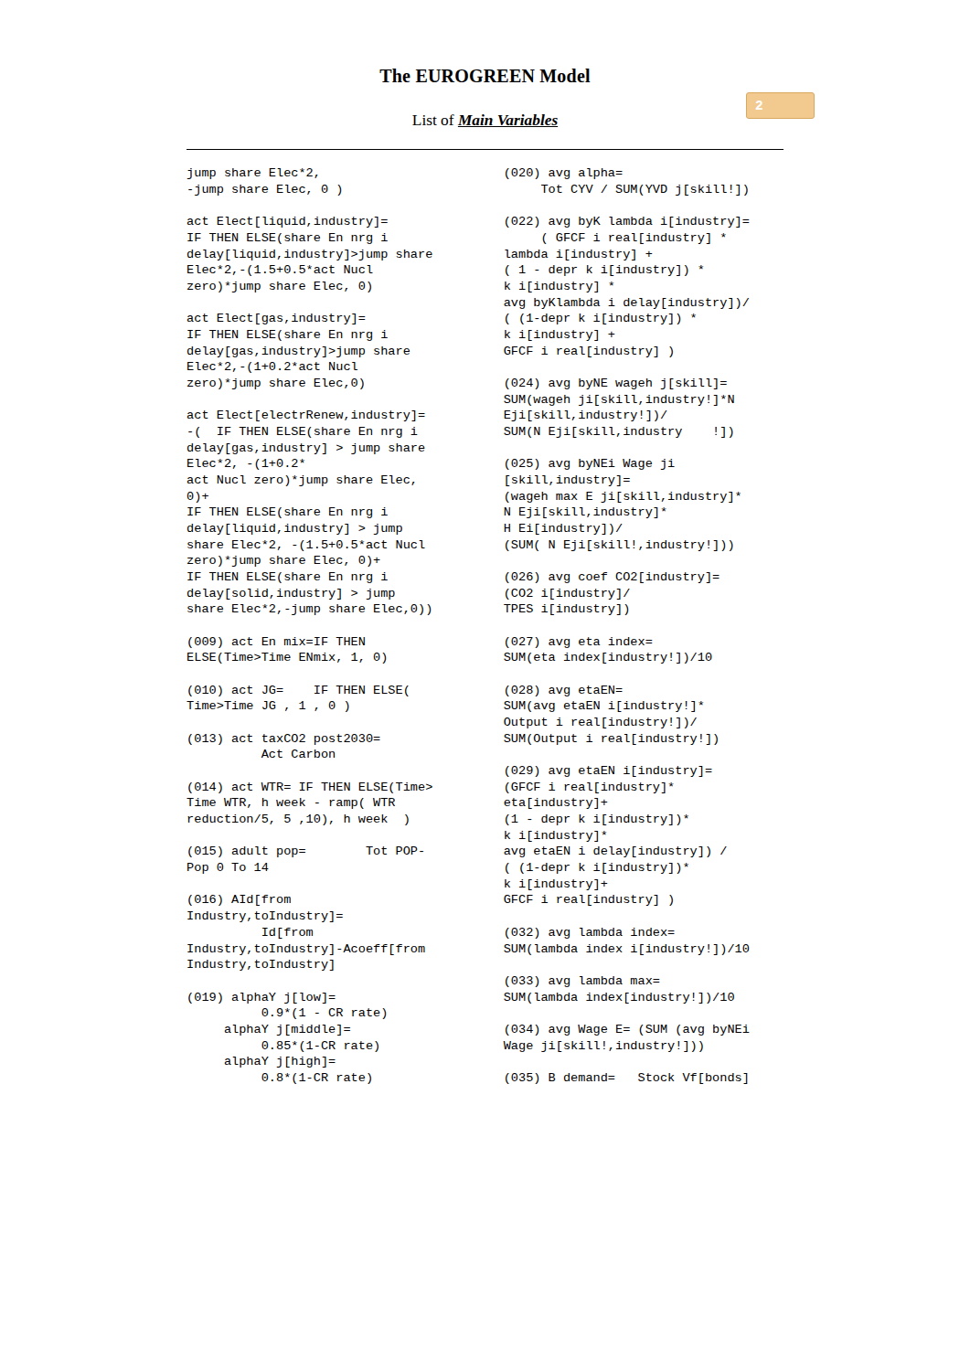2
The EUROGREEN Model
List of Main Variables
jump share Elec*2,
-jump share Elec, 0 )

act Elect[liquid,industry]=
IF THEN ELSE(share En nrg i
delay[liquid,industry]>jump share
Elec*2,-(1.5+0.5*act Nucl
zero)*jump share Elec, 0)

act Elect[gas,industry]=
IF THEN ELSE(share En nrg i
delay[gas,industry]>jump share
Elec*2,-(1+0.2*act Nucl
zero)*jump share Elec,0)

act Elect[electrRenew,industry]=
-(  IF THEN ELSE(share En nrg i
delay[gas,industry] > jump share
Elec*2, -(1+0.2*
act Nucl zero)*jump share Elec,
0)+
IF THEN ELSE(share En nrg i
delay[liquid,industry] > jump
share Elec*2, -(1.5+0.5*act Nucl
zero)*jump share Elec, 0)+
IF THEN ELSE(share En nrg i
delay[solid,industry] > jump
share Elec*2,-jump share Elec,0))

(009) act En mix=IF THEN
ELSE(Time>Time ENmix, 1, 0)

(010) act JG=    IF THEN ELSE(
Time>Time JG , 1 , 0 )

(013) act taxCO2 post2030=
          Act Carbon

(014) act WTR= IF THEN ELSE(Time>
Time WTR, h week - ramp( WTR
reduction/5, 5 ,10), h week  )

(015) adult pop=        Tot POP-
Pop 0 To 14

(016) AId[from
Industry,toIndustry]=
          Id[from
Industry,toIndustry]-Acoeff[from
Industry,toIndustry]

(019) alphaY j[low]=
          0.9*(1 - CR rate)
     alphaY j[middle]=
          0.85*(1-CR rate)
     alphaY j[high]=
          0.8*(1-CR rate)
(020) avg alpha=
     Tot CYV / SUM(YVD j[skill!])

(022) avg byK lambda i[industry]=
     ( GFCF i real[industry] *
lambda i[industry] +
( 1 - depr k i[industry]) *
k i[industry] *
avg byKlambda i delay[industry])/
( (1-depr k i[industry]) *
k i[industry] +
GFCF i real[industry] )

(024) avg byNE wageh j[skill]=
SUM(wageh ji[skill,industry!]*N
Eji[skill,industry!])/
SUM(N Eji[skill,industry    !])

(025) avg byNEi Wage ji
[skill,industry]=
(wageh max E ji[skill,industry]*
N Eji[skill,industry]*
H Ei[industry])/
(SUM( N Eji[skill!,industry!]))

(026) avg coef CO2[industry]=
(CO2 i[industry]/
TPES i[industry])

(027) avg eta index=
SUM(eta index[industry!])/10

(028) avg etaEN=
SUM(avg etaEN i[industry!]*
Output i real[industry!])/
SUM(Output i real[industry!])

(029) avg etaEN i[industry]=
(GFCF i real[industry]*
eta[industry]+
(1 - depr k i[industry])*
k i[industry]*
avg etaEN i delay[industry]) /
( (1-depr k i[industry])*
k i[industry]+
GFCF i real[industry] )

(032) avg lambda index=
SUM(lambda index i[industry!])/10

(033) avg lambda max=
SUM(lambda index[industry!])/10

(034) avg Wage E= (SUM (avg byNEi
Wage ji[skill!,industry!]))

(035) B demand=   Stock Vf[bonds]